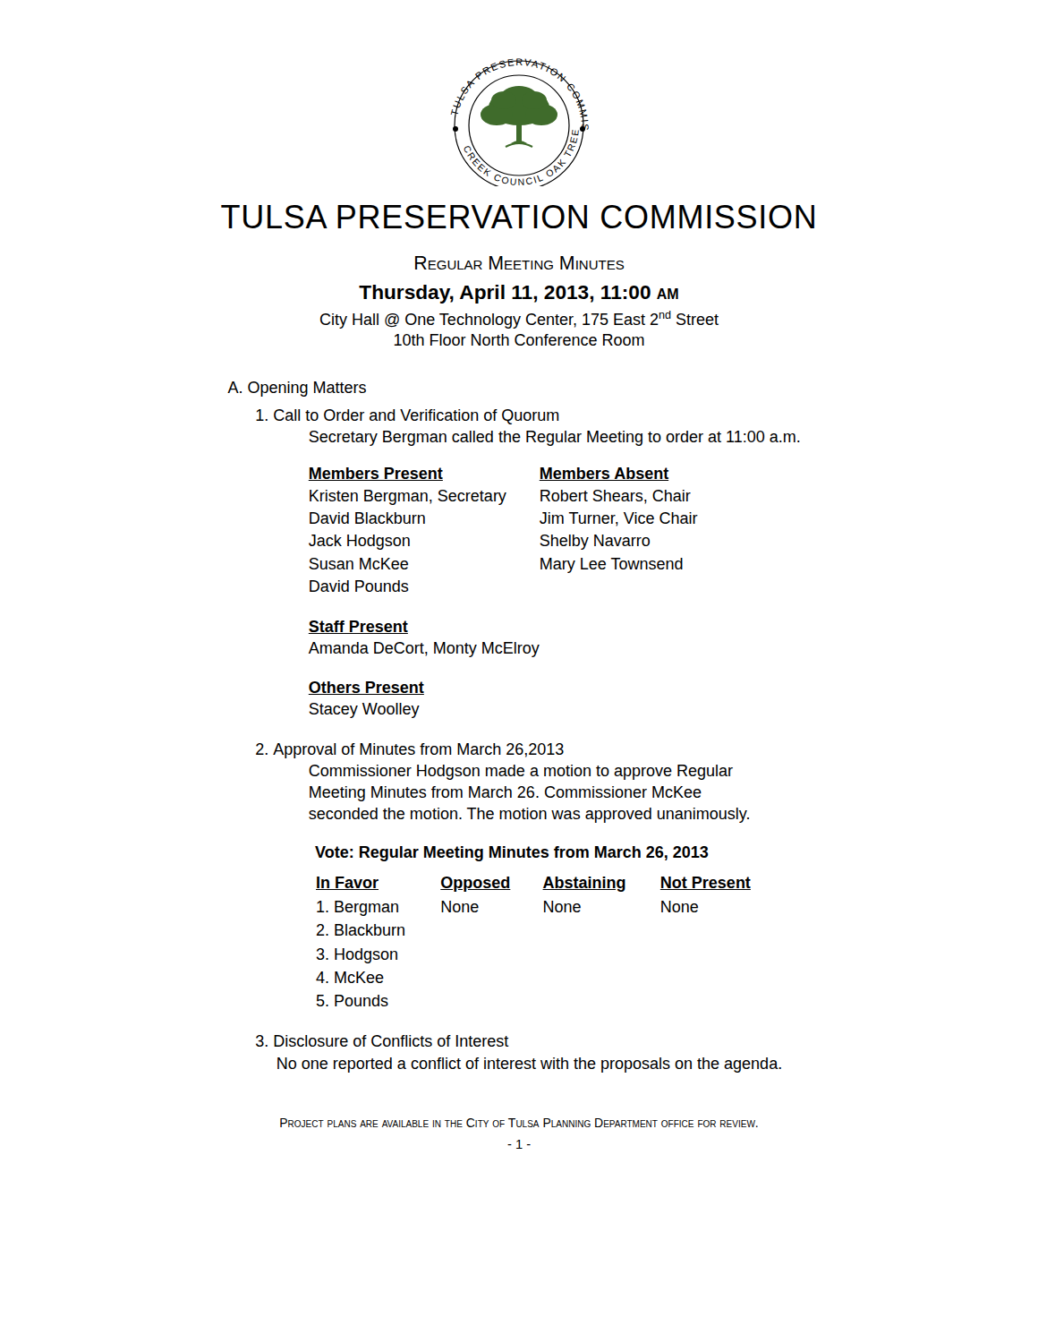TULSA PRESERVATION COMMISSION CREEK COUNCIL OAK TREE
TULSA PRESERVATION COMMISSION
Regular Meeting Minutes
Thursday, April 11, 2013, 11:00 am
City Hall @ One Technology Center, 175 East 2nd Street
10th Floor North Conference Room
Opening Matters
Call to Order and Verification of Quorum
Secretary Bergman called the Regular Meeting to order at 11:00 a.m.
| Members Present | Members Absent |
| Kristen Bergman, Secretary | Robert Shears, Chair |
| David Blackburn | Jim Turner, Vice Chair |
| Jack Hodgson | Shelby Navarro |
| Susan McKee | Mary Lee Townsend |
| David Pounds | |
Staff Present
Amanda DeCort, Monty McElroy
Others Present
Stacey Woolley
Approval of Minutes from March 26,2013
Commissioner Hodgson made a motion to approve Regular
Meeting Minutes from March 26. Commissioner McKee
seconded the motion. The motion was approved unanimously.
Vote: Regular Meeting Minutes from March 26, 2013
| In Favor | Opposed | Abstaining | Not Present |
| --- | --- | --- | --- |
| 1. Bergman | None | None | None |
| 2. Blackburn | | | |
| 3. Hodgson | | | |
| 4. McKee | | | |
| 5. Pounds | | | |
Disclosure of Conflicts of Interest
No one reported a conflict of interest with the proposals on the agenda.
Project plans are available in the City of Tulsa Planning Department office for review.
- 1 -